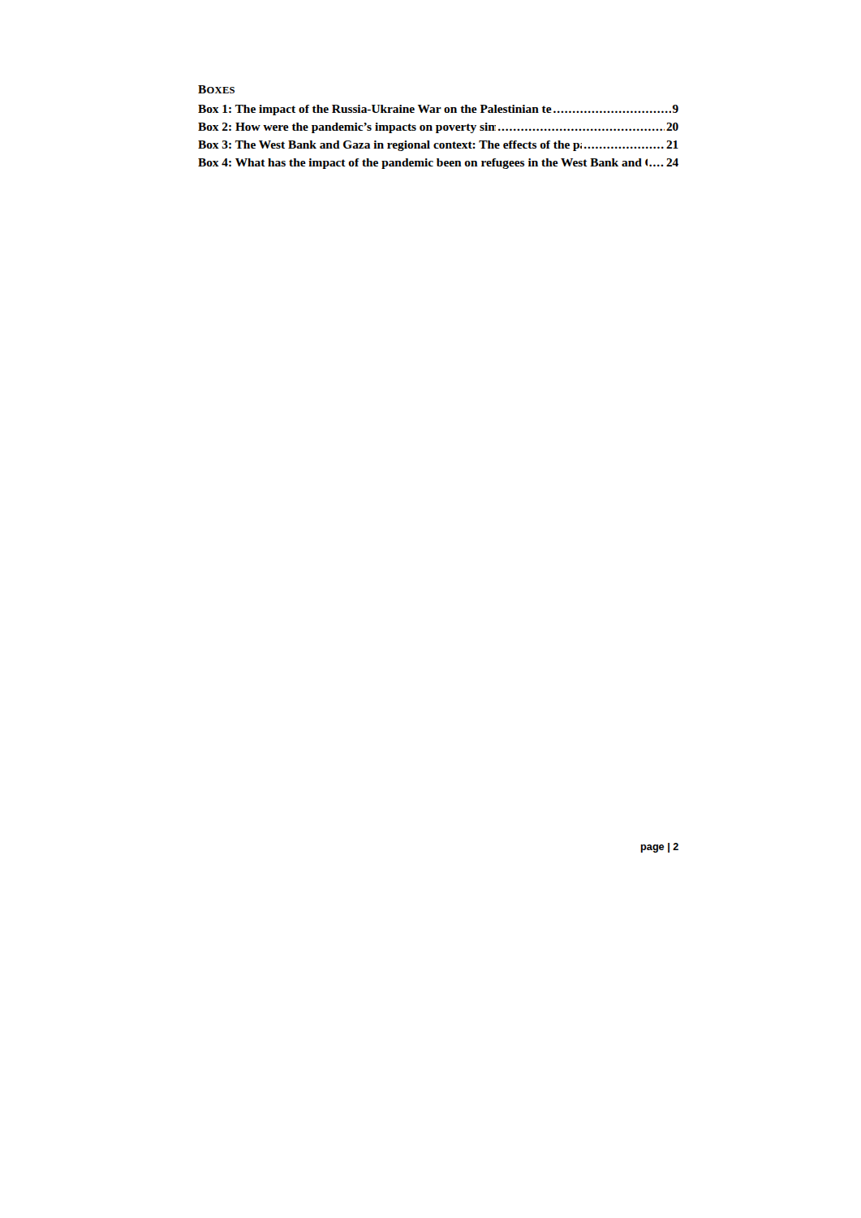BOXES
Box 1: The impact of the Russia-Ukraine War on the Palestinian territories .................................. 9
Box 2: How were the pandemic’s impacts on poverty simulated? ................................................. 20
Box 3: The West Bank and Gaza in regional context: The effects of the pandemic ....................... 21
Box 4: What has the impact of the pandemic been on refugees in the West Bank and Gaza? .... 24
page | 2